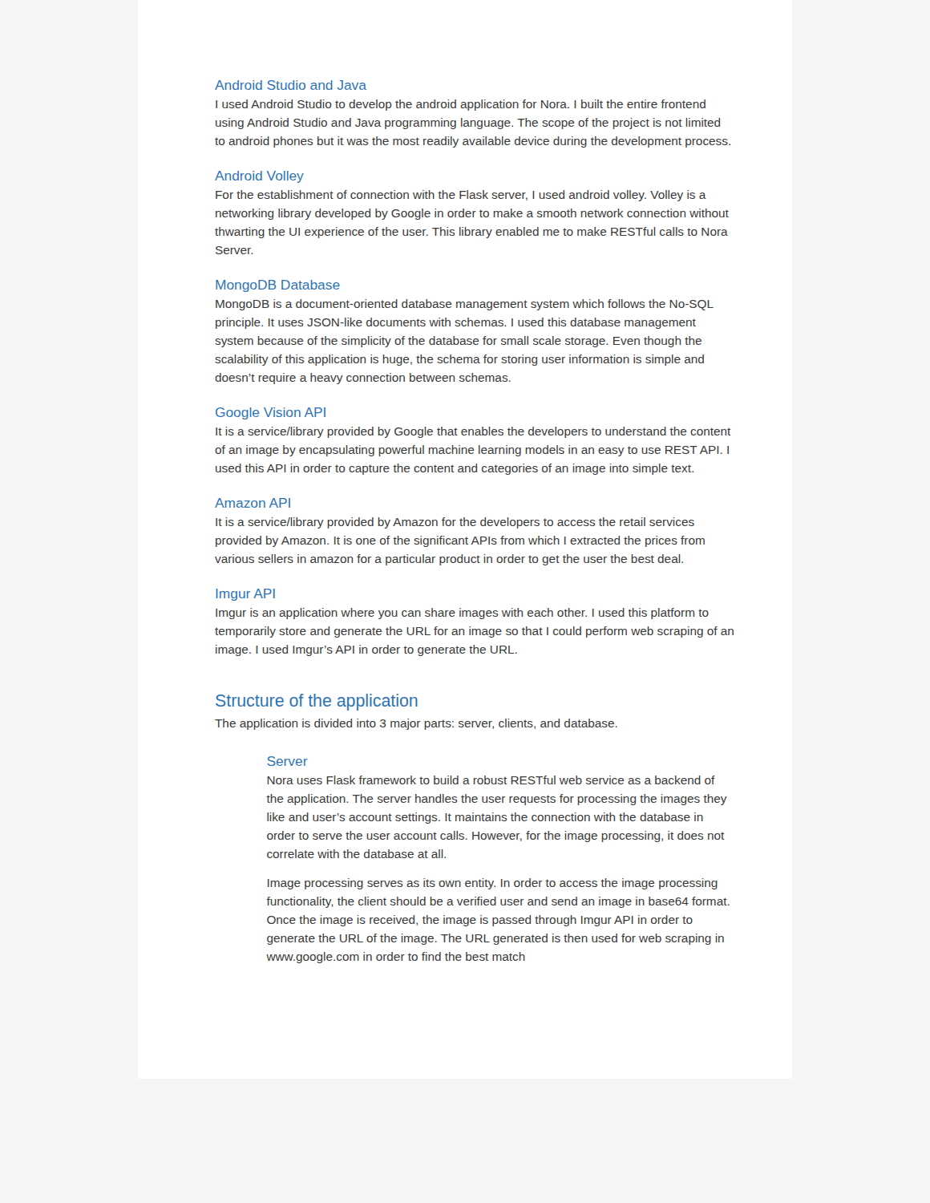Android Studio and Java
I used Android Studio to develop the android application for Nora. I built the entire frontend using Android Studio and Java programming language. The scope of the project is not limited to android phones but it was the most readily available device during the development process.
Android Volley
For the establishment of connection with the Flask server, I used android volley. Volley is a networking library developed by Google in order to make a smooth network connection without thwarting the UI experience of the user. This library enabled me to make RESTful calls to Nora Server.
MongoDB Database
MongoDB is a document-oriented database management system which follows the No-SQL principle. It uses JSON-like documents with schemas. I used this database management system because of the simplicity of the database for small scale storage. Even though the scalability of this application is huge, the schema for storing user information is simple and doesn’t require a heavy connection between schemas.
Google Vision API
It is a service/library provided by Google that enables the developers to understand the content of an image by encapsulating powerful machine learning models in an easy to use REST API. I used this API in order to capture the content and categories of an image into simple text.
Amazon API
It is a service/library provided by Amazon for the developers to access the retail services provided by Amazon. It is one of the significant APIs from which I extracted the prices from various sellers in amazon for a particular product in order to get the user the best deal.
Imgur API
Imgur is an application where you can share images with each other. I used this platform to temporarily store and generate the URL for an image so that I could perform web scraping of an image. I used Imgur’s API in order to generate the URL.
Structure of the application
The application is divided into 3 major parts: server, clients, and database.
Server
Nora uses Flask framework to build a robust RESTful web service as a backend of the application. The server handles the user requests for processing the images they like and user’s account settings. It maintains the connection with the database in order to serve the user account calls. However, for the image processing, it does not correlate with the database at all.
Image processing serves as its own entity. In order to access the image processing functionality, the client should be a verified user and send an image in base64 format. Once the image is received, the image is passed through Imgur API in order to generate the URL of the image. The URL generated is then used for web scraping in www.google.com in order to find the best match